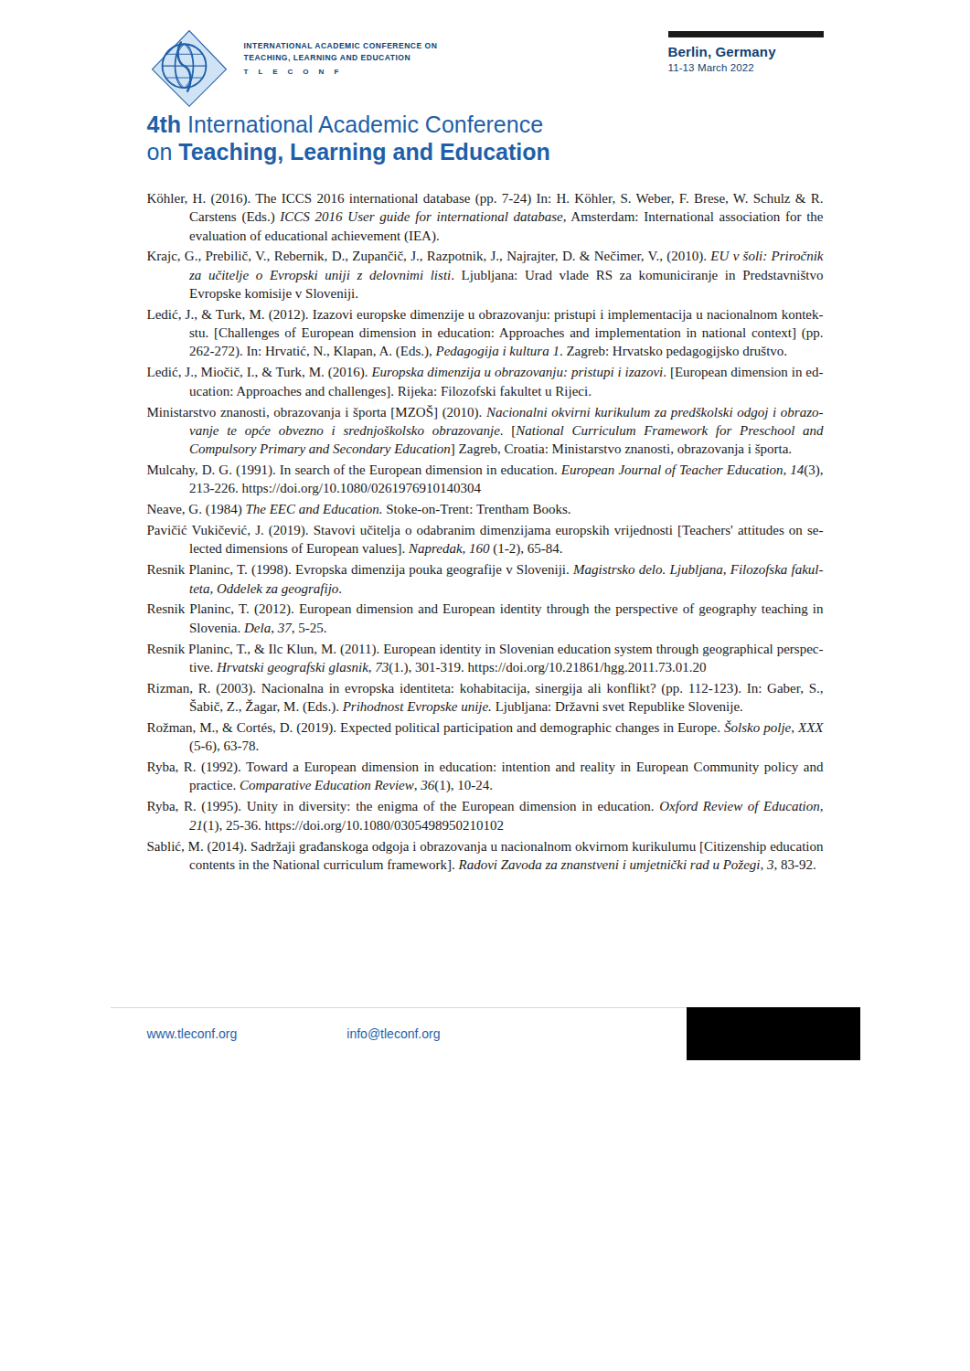INTERNATIONAL ACADEMIC CONFERENCE ON
TEACHING, LEARNING AND EDUCATION T L E C O N F
Berlin, Germany
11-13 March 2022
4th International Academic Conference on Teaching, Learning and Education
Köhler, H. (2016). The ICCS 2016 international database (pp. 7-24) In: H. Köhler, S. Weber, F. Brese, W. Schulz & R. Carstens (Eds.) ICCS 2016 User guide for international database, Amsterdam: International association for the evaluation of educational achievement (IEA).
Krajc, G., Prebilič, V., Rebernik, D., Zupančič, J., Razpotnik, J., Najrajter, D. & Nečimer, V., (2010). EU v šoli: Priročnik za učitelje o Evropski uniji z delovnimi listi. Ljubljana: Urad vlade RS za komuniciranje in Predstavništvo Evropske komisije v Sloveniji.
Ledić, J., & Turk, M. (2012). Izazovi europske dimenzije u obrazovanju: pristupi i implementacija u nacionalnom kontekstu. [Challenges of European dimension in education: Approaches and implementation in national context] (pp. 262-272). In: Hrvatić, N., Klapan, A. (Eds.), Pedagogija i kultura 1. Zagreb: Hrvatsko pedagogijsko društvo.
Ledić, J., Miočič, I., & Turk, M. (2016). Europska dimenzija u obrazovanju: pristupi i izazovi. [European dimension in education: Approaches and challenges]. Rijeka: Filozofski fakultet u Rijeci.
Ministarstvo znanosti, obrazovanja i športa [MZOŠ] (2010). Nacionalni okvirni kurikulum za predškolski odgoj i obrazovanje te opće obvezno i srednjoškolsko obrazovanje. [National Curriculum Framework for Preschool and Compulsory Primary and Secondary Education] Zagreb, Croatia: Ministarstvo znanosti, obrazovanja i športa.
Mulcahy, D. G. (1991). In search of the European dimension in education. European Journal of Teacher Education, 14(3), 213-226. https://doi.org/10.1080/0261976910140304
Neave, G. (1984) The EEC and Education. Stoke-on-Trent: Trentham Books.
Pavičić Vukičević, J. (2019). Stavovi učitelja o odabranim dimenzijama europskih vrijednosti [Teachers' attitudes on selected dimensions of European values]. Napredak, 160 (1-2), 65-84.
Resnik Planinc, T. (1998). Evropska dimenzija pouka geografije v Sloveniji. Magistrsko delo. Ljubljana, Filozofska fakulteta, Oddelek za geografijo.
Resnik Planinc, T. (2012). European dimension and European identity through the perspective of geography teaching in Slovenia. Dela, 37, 5-25.
Resnik Planinc, T., & Ilc Klun, M. (2011). European identity in Slovenian education system through geographical perspective. Hrvatski geografski glasnik, 73(1.), 301-319. https://doi.org/10.21861/hgg.2011.73.01.20
Rizman, R. (2003). Nacionalna in evropska identiteta: kohabitacija, sinergija ali konflikt? (pp. 112-123). In: Gaber, S., Šabič, Z., Žagar, M. (Eds.). Prihodnost Evropske unije. Ljubljana: Državni svet Republike Slovenije.
Rožman, M., & Cortés, D. (2019). Expected political participation and demographic changes in Europe. Šolsko polje, XXX (5-6), 63-78.
Ryba, R. (1992). Toward a European dimension in education: intention and reality in European Community policy and practice. Comparative Education Review, 36(1), 10-24.
Ryba, R. (1995). Unity in diversity: the enigma of the European dimension in education. Oxford Review of Education, 21(1), 25-36. https://doi.org/10.1080/0305498950210102
Sablić, M. (2014). Sadržaji građanskoga odgoja i obrazovanja u nacionalnom okvirnom kurikulumu [Citizenship education contents in the National curriculum framework]. Radovi Zavoda za znanstveni i umjetnički rad u Požegi, 3, 83-92.
www.tleconf.org info@tleconf.org